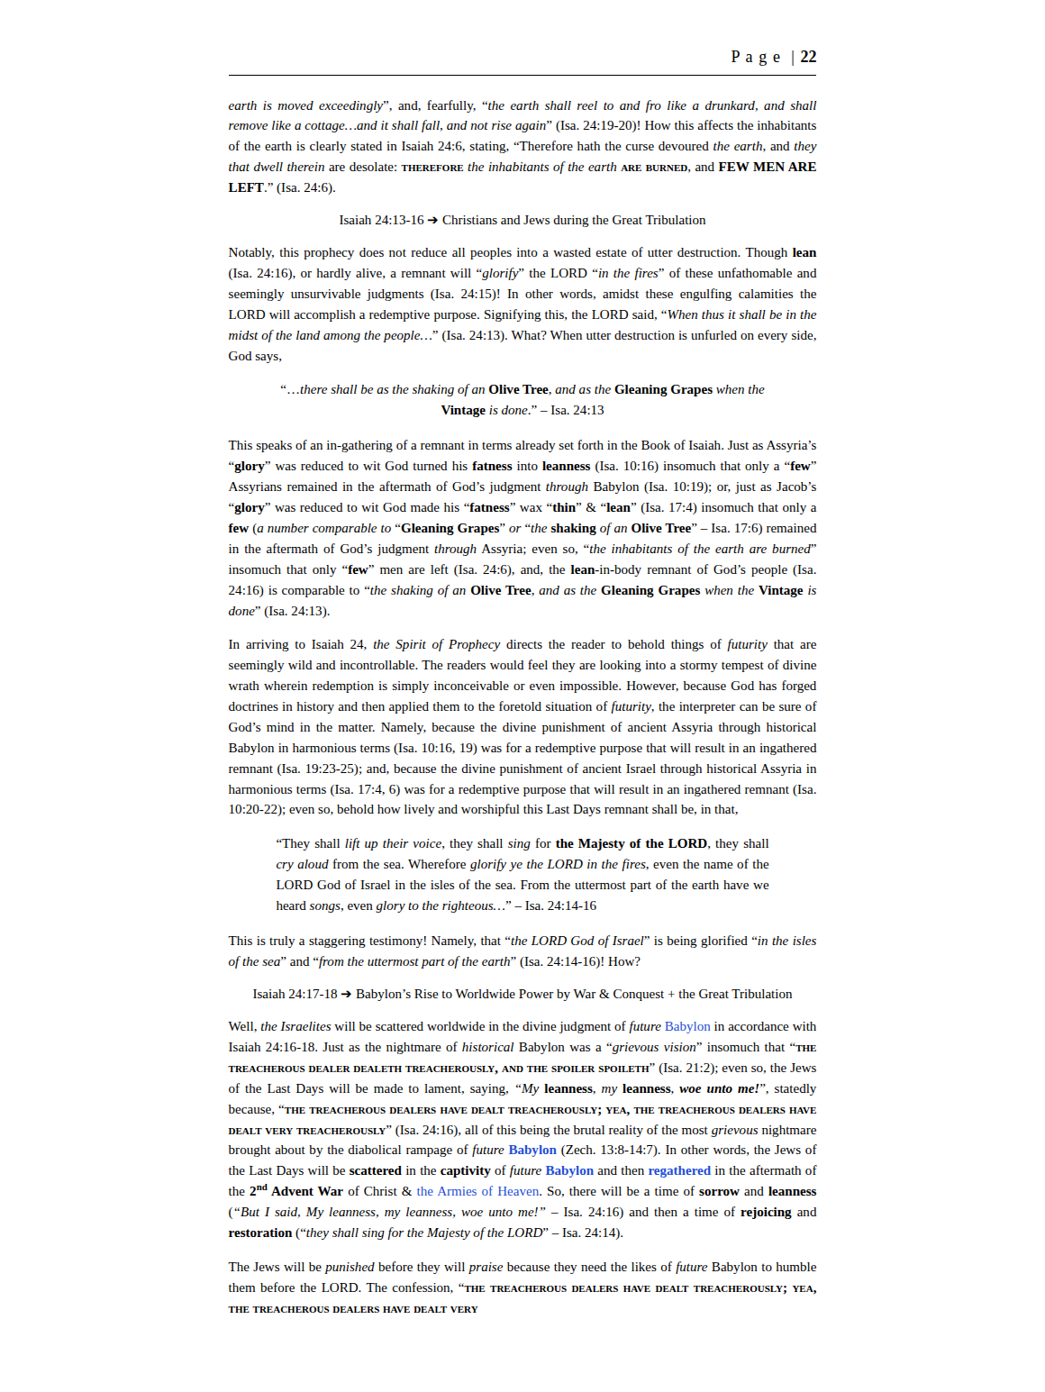P a g e | 22
earth is moved exceedingly”, and, fearfully, “the earth shall reel to and fro like a drunkard, and shall remove like a cottage…and it shall fall, and not rise again” (Isa. 24:19-20)! How this affects the inhabitants of the earth is clearly stated in Isaiah 24:6, stating, “Therefore hath the curse devoured the earth, and they that dwell therein are desolate: therefore the inhabitants of the earth are burned, and FEW MEN ARE LEFT.” (Isa. 24:6).
Isaiah 24:13-16 ➔ Christians and Jews during the Great Tribulation
Notably, this prophecy does not reduce all peoples into a wasted estate of utter destruction. Though lean (Isa. 24:16), or hardly alive, a remnant will “glorify” the LORD “in the fires” of these unfathomable and seemingly unsurvivable judgments (Isa. 24:15)! In other words, amidst these engulfing calamities the LORD will accomplish a redemptive purpose. Signifying this, the LORD said, “When thus it shall be in the midst of the land among the people…” (Isa. 24:13). What? When utter destruction is unfurled on every side, God says,
“…there shall be as the shaking of an Olive Tree, and as the Gleaning Grapes when the Vintage is done.” – Isa. 24:13
This speaks of an in-gathering of a remnant in terms already set forth in the Book of Isaiah. Just as Assyria’s “glory” was reduced to wit God turned his fatness into leanness (Isa. 10:16) insomuch that only a “few” Assyrians remained in the aftermath of God’s judgment through Babylon (Isa. 10:19); or, just as Jacob’s “glory” was reduced to wit God made his “fatness” wax “thin” & “lean” (Isa. 17:4) insomuch that only a few (a number comparable to “Gleaning Grapes” or “the shaking of an Olive Tree” – Isa. 17:6) remained in the aftermath of God’s judgment through Assyria; even so, “the inhabitants of the earth are burned” insomuch that only “few” men are left (Isa. 24:6), and, the lean-in-body remnant of God’s people (Isa. 24:16) is comparable to “the shaking of an Olive Tree, and as the Gleaning Grapes when the Vintage is done” (Isa. 24:13).
In arriving to Isaiah 24, the Spirit of Prophecy directs the reader to behold things of futurity that are seemingly wild and incontrollable. The readers would feel they are looking into a stormy tempest of divine wrath wherein redemption is simply inconceivable or even impossible. However, because God has forged doctrines in history and then applied them to the foretold situation of futurity, the interpreter can be sure of God’s mind in the matter. Namely, because the divine punishment of ancient Assyria through historical Babylon in harmonious terms (Isa. 10:16, 19) was for a redemptive purpose that will result in an ingathered remnant (Isa. 19:23-25); and, because the divine punishment of ancient Israel through historical Assyria in harmonious terms (Isa. 17:4, 6) was for a redemptive purpose that will result in an ingathered remnant (Isa. 10:20-22); even so, behold how lively and worshipful this Last Days remnant shall be, in that,
“They shall lift up their voice, they shall sing for the Majesty of the LORD, they shall cry aloud from the sea. Wherefore glorify ye the LORD in the fires, even the name of the LORD God of Israel in the isles of the sea. From the uttermost part of the earth have we heard songs, even glory to the righteous…” – Isa. 24:14-16
This is truly a staggering testimony! Namely, that “the LORD God of Israel” is being glorified “in the isles of the sea” and “from the uttermost part of the earth” (Isa. 24:14-16)! How?
Isaiah 24:17-18 ➔ Babylon’s Rise to Worldwide Power by War & Conquest + the Great Tribulation
Well, the Israelites will be scattered worldwide in the divine judgment of future Babylon in accordance with Isaiah 24:16-18. Just as the nightmare of historical Babylon was a “grievous vision” insomuch that “the treacherous dealer dealeth treacherously, and the spoiler spoileth” (Isa. 21:2); even so, the Jews of the Last Days will be made to lament, saying, “My leanness, my leanness, woe unto me!”, statedly because, “the treacherous dealers have dealt treacherously; yea, the treacherous dealers have dealt very treacherously” (Isa. 24:16), all of this being the brutal reality of the most grievous nightmare brought about by the diabolical rampage of future Babylon (Zech. 13:8-14:7). In other words, the Jews of the Last Days will be scattered in the captivity of future Babylon and then regathered in the aftermath of the 2nd Advent War of Christ & the Armies of Heaven. So, there will be a time of sorrow and leanness (“But I said, My leanness, my leanness, woe unto me!” – Isa. 24:16) and then a time of rejoicing and restoration (“they shall sing for the Majesty of the LORD” – Isa. 24:14).
The Jews will be punished before they will praise because they need the likes of future Babylon to humble them before the LORD. The confession, “the treacherous dealers have dealt treacherously; yea, the treacherous dealers have dealt very